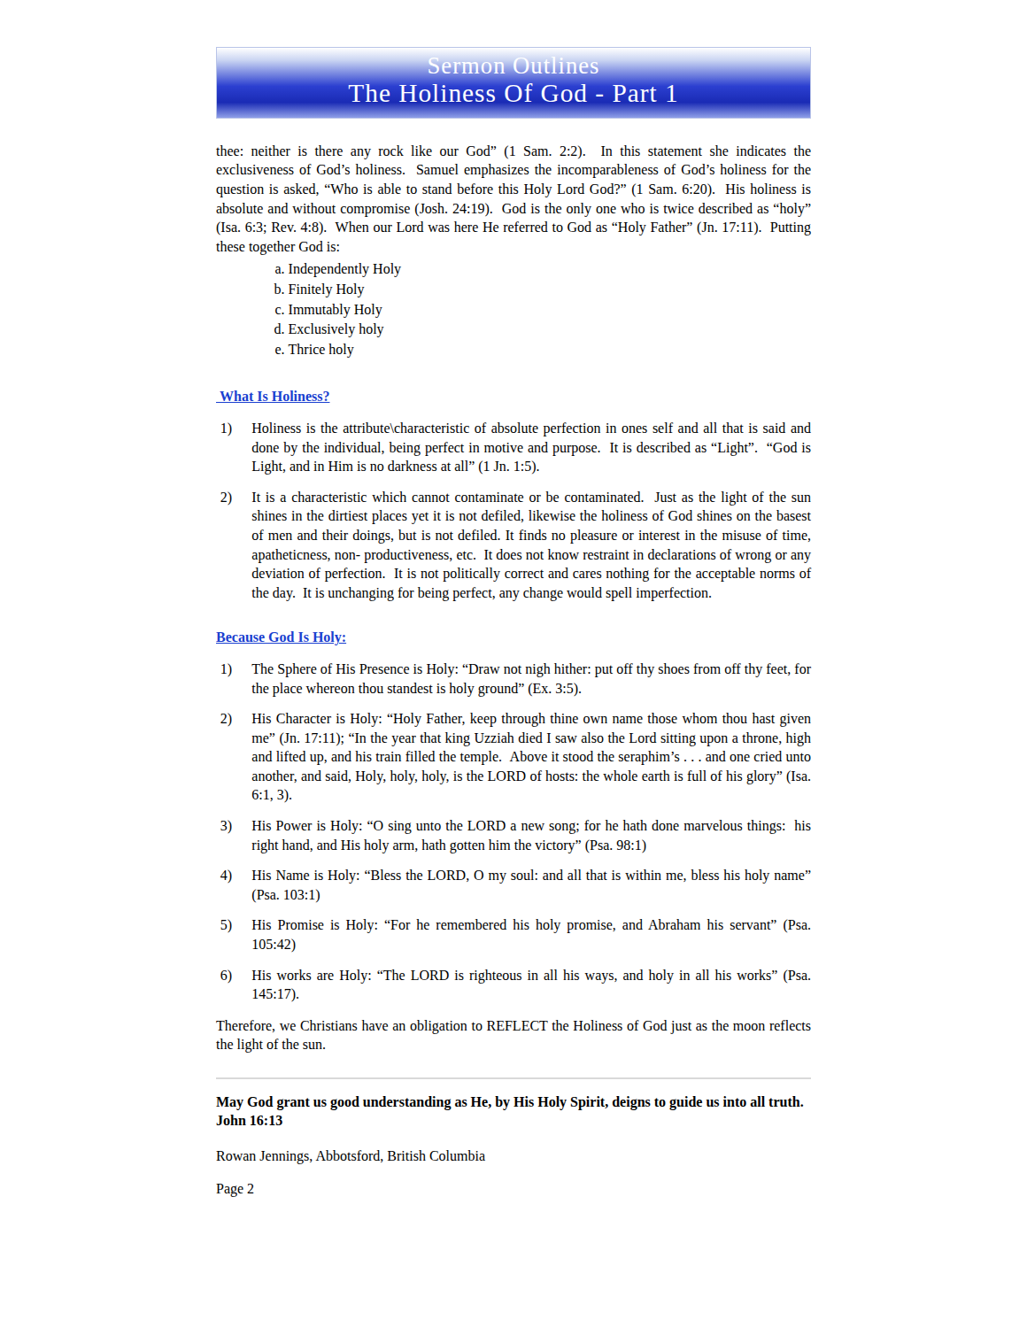Sermon Outlines
The Holiness Of God - Part 1
thee: neither is there any rock like our God” (1 Sam. 2:2). In this statement she indicates the exclusiveness of God’s holiness. Samuel emphasizes the incomparableness of God’s holiness for the question is asked, “Who is able to stand before this Holy Lord God?” (1 Sam. 6:20). His holiness is absolute and without compromise (Josh. 24:19). God is the only one who is twice described as “holy” (Isa. 6:3; Rev. 4:8). When our Lord was here He referred to God as “Holy Father” (Jn. 17:11). Putting these together God is:
Independently Holy
Finitely Holy
Immutably Holy
Exclusively holy
Thrice holy
What Is Holiness?
Holiness is the attribute\characteristic of absolute perfection in ones self and all that is said and done by the individual, being perfect in motive and purpose. It is described as “Light”. “God is Light, and in Him is no darkness at all” (1 Jn. 1:5).
It is a characteristic which cannot contaminate or be contaminated. Just as the light of the sun shines in the dirtiest places yet it is not defiled, likewise the holiness of God shines on the basest of men and their doings, but is not defiled. It finds no pleasure or interest in the misuse of time, apatheticness, non- productiveness, etc. It does not know restraint in declarations of wrong or any deviation of perfection. It is not politically correct and cares nothing for the acceptable norms of the day. It is unchanging for being perfect, any change would spell imperfection.
Because God Is Holy:
The Sphere of His Presence is Holy: “Draw not nigh hither: put off thy shoes from off thy feet, for the place whereon thou standest is holy ground” (Ex. 3:5).
His Character is Holy: “Holy Father, keep through thine own name those whom thou hast given me” (Jn. 17:11); “In the year that king Uzziah died I saw also the Lord sitting upon a throne, high and lifted up, and his train filled the temple. Above it stood the seraphim’s . . . and one cried unto another, and said, Holy, holy, holy, is the LORD of hosts: the whole earth is full of his glory” (Isa. 6:1, 3).
His Power is Holy: “O sing unto the LORD a new song; for he hath done marvelous things: his right hand, and His holy arm, hath gotten him the victory” (Psa. 98:1)
His Name is Holy: “Bless the LORD, O my soul: and all that is within me, bless his holy name” (Psa. 103:1)
His Promise is Holy: “For he remembered his holy promise, and Abraham his servant” (Psa. 105:42)
His works are Holy: “The LORD is righteous in all his ways, and holy in all his works” (Psa. 145:17).
Therefore, we Christians have an obligation to REFLECT the Holiness of God just as the moon reflects the light of the sun.
May God grant us good understanding as He, by His Holy Spirit, deigns to guide us into all truth.
John 16:13
Rowan Jennings, Abbotsford, British Columbia
Page 2